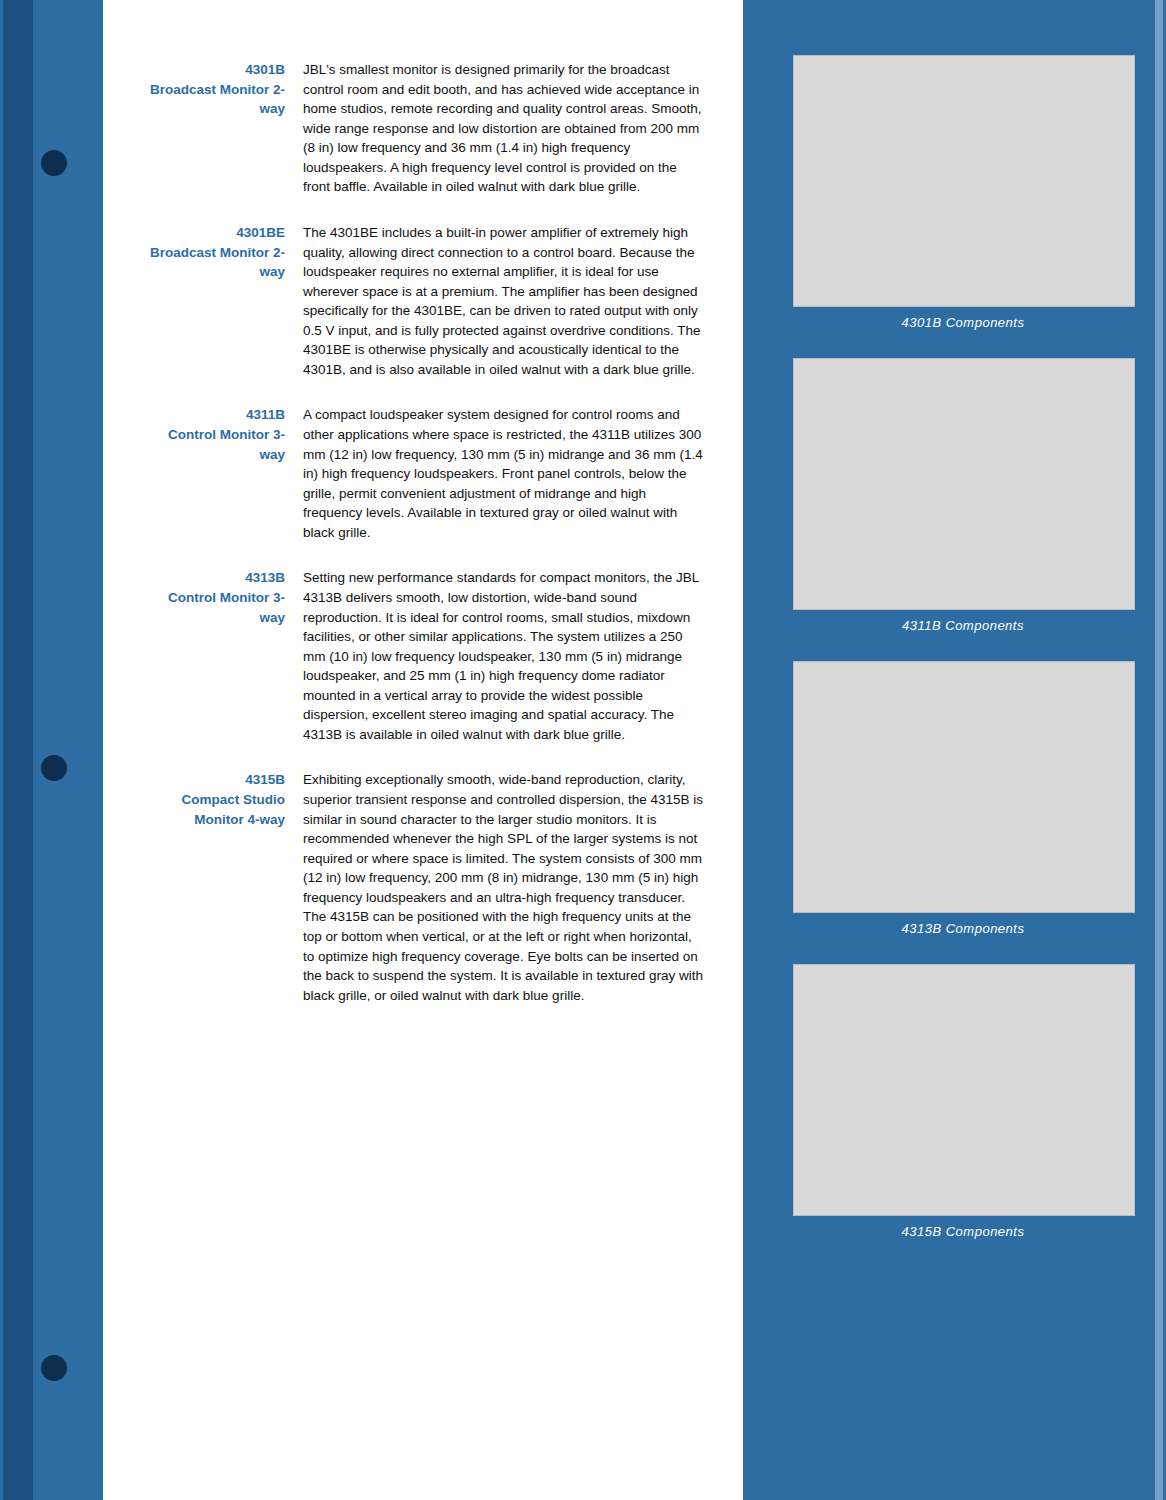4301B Broadcast Monitor 2-way
JBL's smallest monitor is designed primarily for the broadcast control room and edit booth, and has achieved wide acceptance in home studios, remote recording and quality control areas. Smooth, wide range response and low distortion are obtained from 200 mm (8 in) low frequency and 36 mm (1.4 in) high frequency loudspeakers. A high frequency level control is provided on the front baffle. Available in oiled walnut with dark blue grille.
4301BE Broadcast Monitor 2-way
The 4301BE includes a built-in power amplifier of extremely high quality, allowing direct connection to a control board. Because the loudspeaker requires no external amplifier, it is ideal for use wherever space is at a premium. The amplifier has been designed specifically for the 4301BE, can be driven to rated output with only 0.5 V input, and is fully protected against overdrive conditions. The 4301BE is otherwise physically and acoustically identical to the 4301B, and is also available in oiled walnut with a dark blue grille.
4311B Control Monitor 3-way
A compact loudspeaker system designed for control rooms and other applications where space is restricted, the 4311B utilizes 300 mm (12 in) low frequency, 130 mm (5 in) midrange and 36 mm (1.4 in) high frequency loudspeakers. Front panel controls, below the grille, permit convenient adjustment of midrange and high frequency levels. Available in textured gray or oiled walnut with black grille.
4313B Control Monitor 3-way
Setting new performance standards for compact monitors, the JBL 4313B delivers smooth, low distortion, wide-band sound reproduction. It is ideal for control rooms, small studios, mixdown facilities, or other similar applications. The system utilizes a 250 mm (10 in) low frequency loudspeaker, 130 mm (5 in) midrange loudspeaker, and 25 mm (1 in) high frequency dome radiator mounted in a vertical array to provide the widest possible dispersion, excellent stereo imaging and spatial accuracy. The 4313B is available in oiled walnut with dark blue grille.
4315B Compact Studio Monitor 4-way
Exhibiting exceptionally smooth, wide-band reproduction, clarity, superior transient response and controlled dispersion, the 4315B is similar in sound character to the larger studio monitors. It is recommended whenever the high SPL of the larger systems is not required or where space is limited. The system consists of 300 mm (12 in) low frequency, 200 mm (8 in) midrange, 130 mm (5 in) high frequency loudspeakers and an ultra-high frequency transducer. The 4315B can be positioned with the high frequency units at the top or bottom when vertical, or at the left or right when horizontal, to optimize high frequency coverage. Eye bolts can be inserted on the back to suspend the system. It is available in textured gray with black grille, or oiled walnut with dark blue grille.
4301B Components
4311B Components
4313B Components
4315B Components